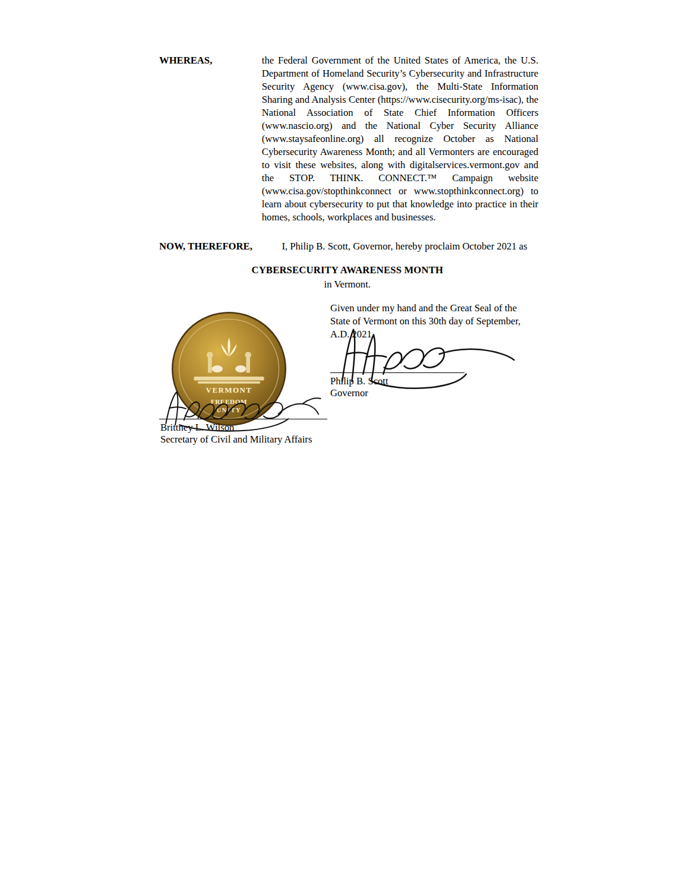WHEREAS,
the Federal Government of the United States of America, the U.S. Department of Homeland Security’s Cybersecurity and Infrastructure Security Agency (www.cisa.gov), the Multi-State Information Sharing and Analysis Center (https://www.cisecurity.org/ms-isac), the National Association of State Chief Information Officers (www.nascio.org) and the National Cyber Security Alliance (www.staysafeonline.org) all recognize October as National Cybersecurity Awareness Month; and all Vermonters are encouraged to visit these websites, along with digitalservices.vermont.gov and the STOP. THINK. CONNECT.™ Campaign website (www.cisa.gov/stopthinkconnect or www.stopthinkconnect.org) to learn about cybersecurity to put that knowledge into practice in their homes, schools, workplaces and businesses.
NOW, THEREFORE,
I, Philip B. Scott, Governor, hereby proclaim October 2021 as
CYBERSECURITY AWARENESS MONTH
in Vermont.
Given under my hand and the Great Seal of the State of Vermont on this 30th day of September, A.D. 2021.
Philip B. Scott
Governor
Brittney L. Wilson
Secretary of Civil and Military Affairs